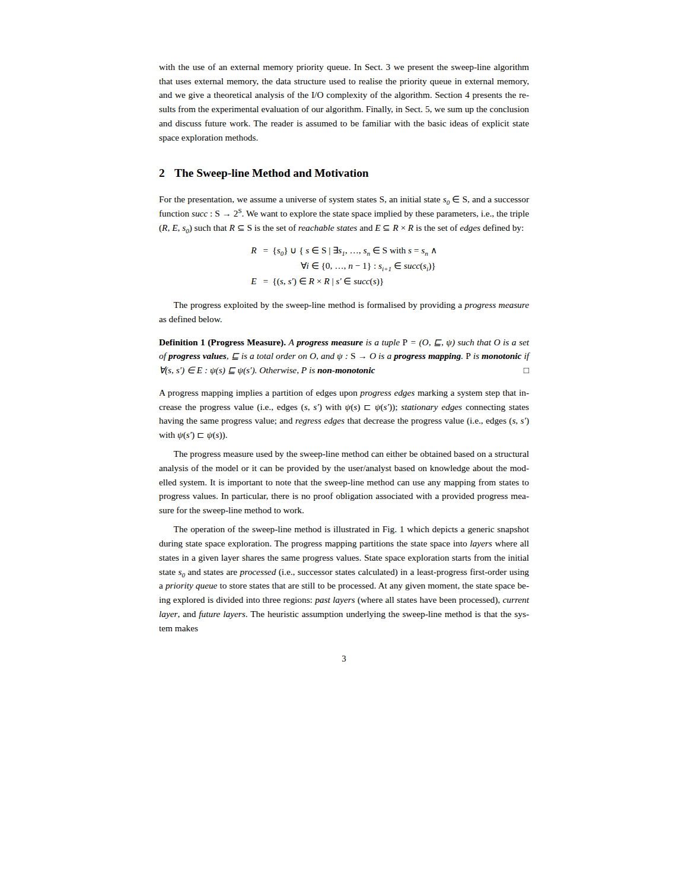with the use of an external memory priority queue. In Sect. 3 we present the sweep-line algorithm that uses external memory, the data structure used to realise the priority queue in external memory, and we give a theoretical analysis of the I/O complexity of the algorithm. Section 4 presents the results from the experimental evaluation of our algorithm. Finally, in Sect. 5, we sum up the conclusion and discuss future work. The reader is assumed to be familiar with the basic ideas of explicit state space exploration methods.
2 The Sweep-line Method and Motivation
For the presentation, we assume a universe of system states S, an initial state s0 ∈ S, and a successor function succ : S → 2S. We want to explore the state space implied by these parameters, i.e., the triple (R, E, s0) such that R ⊆ S is the set of reachable states and E ⊆ R × R is the set of edges defined by:
| R | = | { s 0 } ∪ { s ∈ S / ∃ s 1 , …, s n ∈ S with s = s n ∧ |
| | | ∀ i ∈ {0, …, n − 1} : s i+1 ∈ succ ( s i )} |
| E | = | {( s , s′ ) ∈ R × R / s′ ∈ succ ( s )} |
The progress exploited by the sweep-line method is formalised by providing a progress measure as defined below.
Definition 1 (Progress Measure). A progress measure is a tuple P = (O, ⊑, ψ) such that O is a set of progress values, ⊑ is a total order on O, and ψ : S → O is a progress mapping. P is monotonic if ∀(s, s′) ∈ E : ψ(s) ⊑ ψ(s′). Otherwise, P is non-monotonic□
A progress mapping implies a partition of edges upon progress edges marking a system step that increase the progress value (i.e., edges (s, s′) with ψ(s) ⊏ ψ(s′)); stationary edges connecting states having the same progress value; and regress edges that decrease the progress value (i.e., edges (s, s′) with ψ(s′) ⊏ ψ(s)).
The progress measure used by the sweep-line method can either be obtained based on a structural analysis of the model or it can be provided by the user/analyst based on knowledge about the modelled system. It is important to note that the sweep-line method can use any mapping from states to progress values. In particular, there is no proof obligation associated with a provided progress measure for the sweep-line method to work.
The operation of the sweep-line method is illustrated in Fig. 1 which depicts a generic snapshot during state space exploration. The progress mapping partitions the state space into layers where all states in a given layer shares the same progress values. State space exploration starts from the initial state s0 and states are processed (i.e., successor states calculated) in a least-progress first-order using a priority queue to store states that are still to be processed. At any given moment, the state space being explored is divided into three regions: past layers (where all states have been processed), current layer, and future layers. The heuristic assumption underlying the sweep-line method is that the system makes
3